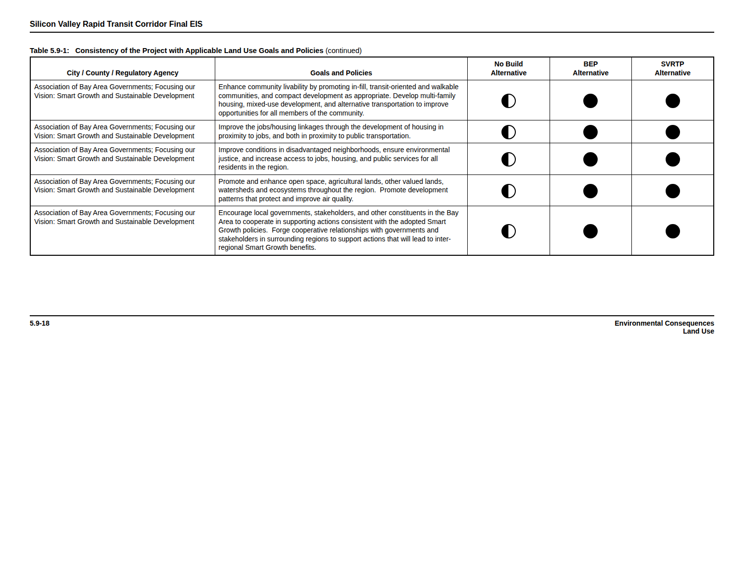Silicon Valley Rapid Transit Corridor Final EIS
Table 5.9-1: Consistency of the Project with Applicable Land Use Goals and Policies (continued)
| City / County / Regulatory Agency | Goals and Policies | No Build Alternative | BEP Alternative | SVRTP Alternative |
| --- | --- | --- | --- | --- |
| Association of Bay Area Governments; Focusing our Vision: Smart Growth and Sustainable Development | Enhance community livability by promoting in-fill, transit-oriented and walkable communities, and compact development as appropriate. Develop multi-family housing, mixed-use development, and alternative transportation to improve opportunities for all members of the community. | | | |
| Association of Bay Area Governments; Focusing our Vision: Smart Growth and Sustainable Development | Improve the jobs/housing linkages through the development of housing in proximity to jobs, and both in proximity to public transportation. | | | |
| Association of Bay Area Governments; Focusing our Vision: Smart Growth and Sustainable Development | Improve conditions in disadvantaged neighborhoods, ensure environmental justice, and increase access to jobs, housing, and public services for all residents in the region. | | | |
| Association of Bay Area Governments; Focusing our Vision: Smart Growth and Sustainable Development | Promote and enhance open space, agricultural lands, other valued lands, watersheds and ecosystems throughout the region. Promote development patterns that protect and improve air quality. | | | |
| Association of Bay Area Governments; Focusing our Vision: Smart Growth and Sustainable Development | Encourage local governments, stakeholders, and other constituents in the Bay Area to cooperate in supporting actions consistent with the adopted Smart Growth policies. Forge cooperative relationships with governments and stakeholders in surrounding regions to support actions that will lead to inter-regional Smart Growth benefits. | | | |
5.9-18
Environmental Consequences
Land Use